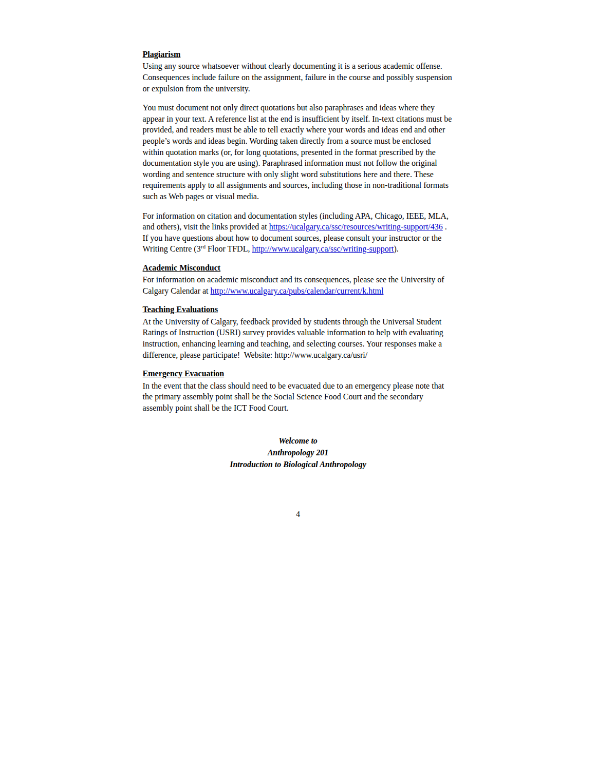Plagiarism
Using any source whatsoever without clearly documenting it is a serious academic offense. Consequences include failure on the assignment, failure in the course and possibly suspension or expulsion from the university.
You must document not only direct quotations but also paraphrases and ideas where they appear in your text. A reference list at the end is insufficient by itself. In-text citations must be provided, and readers must be able to tell exactly where your words and ideas end and other people’s words and ideas begin. Wording taken directly from a source must be enclosed within quotation marks (or, for long quotations, presented in the format prescribed by the documentation style you are using). Paraphrased information must not follow the original wording and sentence structure with only slight word substitutions here and there. These requirements apply to all assignments and sources, including those in non-traditional formats such as Web pages or visual media.
For information on citation and documentation styles (including APA, Chicago, IEEE, MLA, and others), visit the links provided at https://ucalgary.ca/ssc/resources/writing-support/436 . If you have questions about how to document sources, please consult your instructor or the Writing Centre (3rd Floor TFDL, http://www.ucalgary.ca/ssc/writing-support).
Academic Misconduct
For information on academic misconduct and its consequences, please see the University of Calgary Calendar at http://www.ucalgary.ca/pubs/calendar/current/k.html
Teaching Evaluations
At the University of Calgary, feedback provided by students through the Universal Student Ratings of Instruction (USRI) survey provides valuable information to help with evaluating instruction, enhancing learning and teaching, and selecting courses. Your responses make a difference, please participate! Website: http://www.ucalgary.ca/usri/
Emergency Evacuation
In the event that the class should need to be evacuated due to an emergency please note that the primary assembly point shall be the Social Science Food Court and the secondary assembly point shall be the ICT Food Court.
Welcome to Anthropology 201 Introduction to Biological Anthropology
4